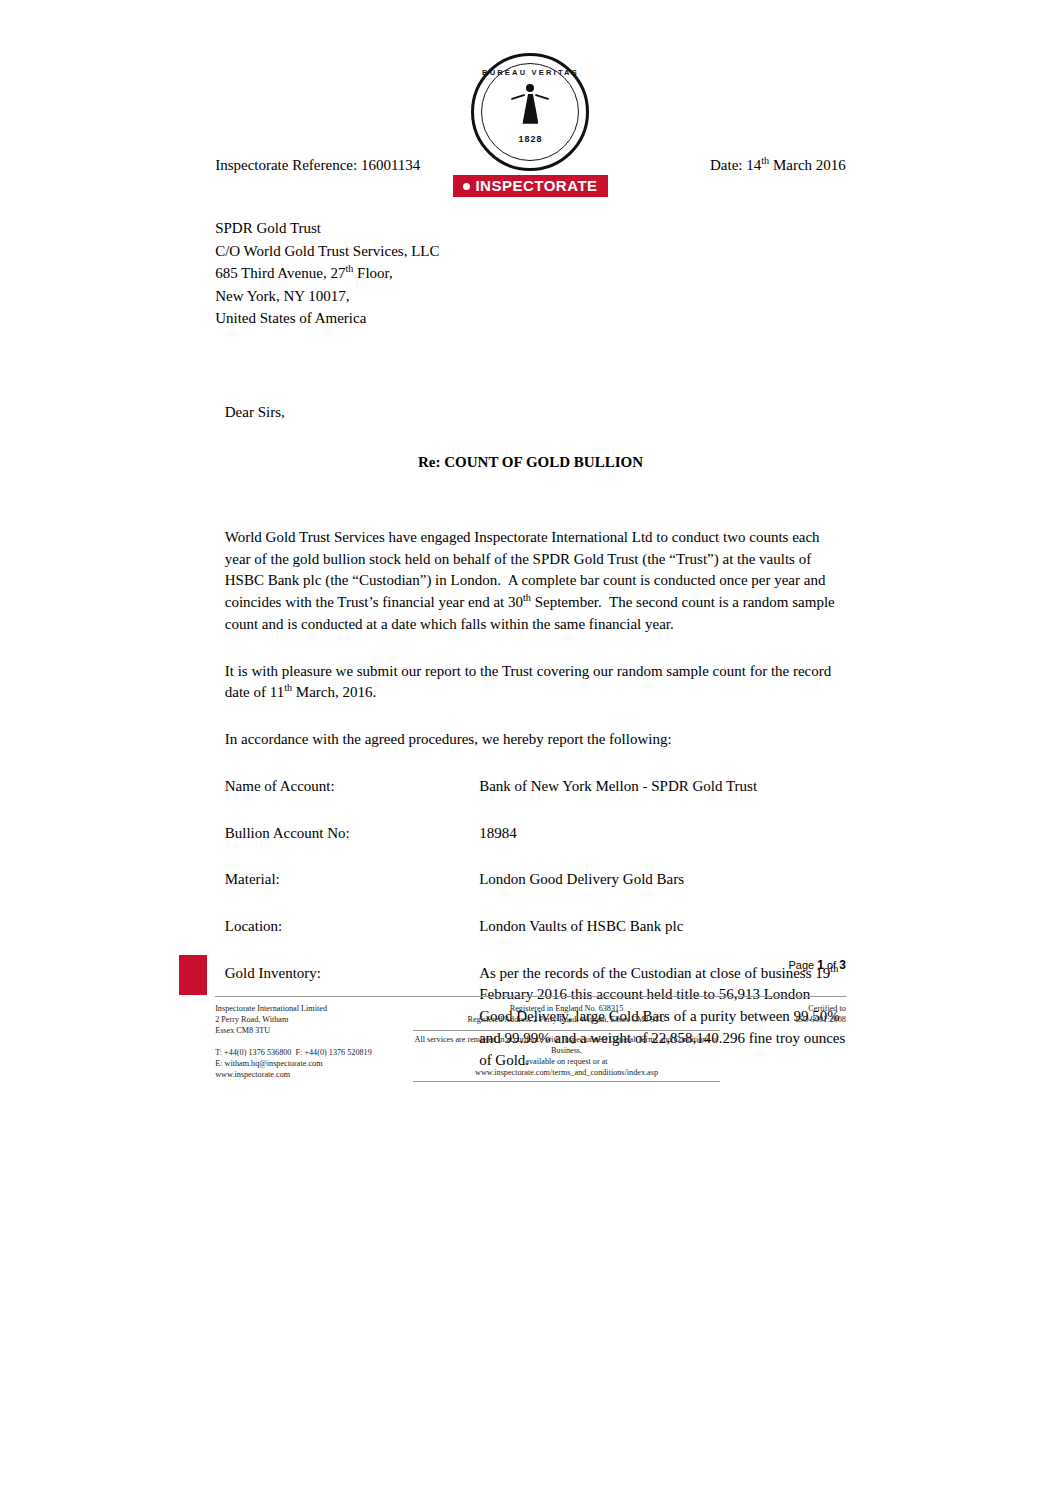BUREAU VERITAS
1828
INSPECTORATE
Inspectorate Reference: 16001134
Date: 14th March 2016
SPDR Gold Trust
C/O World Gold Trust Services, LLC
685 Third Avenue, 27th Floor,
New York, NY 10017,
United States of America
Dear Sirs,
Re: COUNT OF GOLD BULLION
World Gold Trust Services have engaged Inspectorate International Ltd to conduct two counts each year of the gold bullion stock held on behalf of the SPDR Gold Trust (the “Trust”) at the vaults of HSBC Bank plc (the “Custodian”) in London. A complete bar count is conducted once per year and coincides with the Trust’s financial year end at 30th September. The second count is a random sample count and is conducted at a date which falls within the same financial year.
It is with pleasure we submit our report to the Trust covering our random sample count for the record date of 11th March, 2016.
In accordance with the agreed procedures, we hereby report the following:
| Name of Account: | Bank of New York Mellon - SPDR Gold Trust |
| Bullion Account No: | 18984 |
| Material: | London Good Delivery Gold Bars |
| Location: | London Vaults of HSBC Bank plc |
| Gold Inventory: | As per the records of the Custodian at close of business 19 th February 2016 this account held title to 56,913 London Good Delivery, large Gold Bars of a purity between 99.50% and 99.99% and a weight of 22,858,140.296 fine troy ounces of Gold. |
Page 1 of 3
Inspectorate International Limited
2 Perry Road, Witham
Essex CM8 3TU
T: +44(0) 1376 536800 F: +44(0) 1376 520819
E: witham.hq@inspectorate.com
www.inspectorate.com
Registered in England No. 638315
Registered Address 2 Perry Road, Witham, Essex CM8 3TU
All services are rendered in accordance with Inspectorate’s General Terms and Conditions of Business,
available on request or at
www.inspectorate.com/terms_and_conditions/index.asp
Certified to
ISO 9001:2008